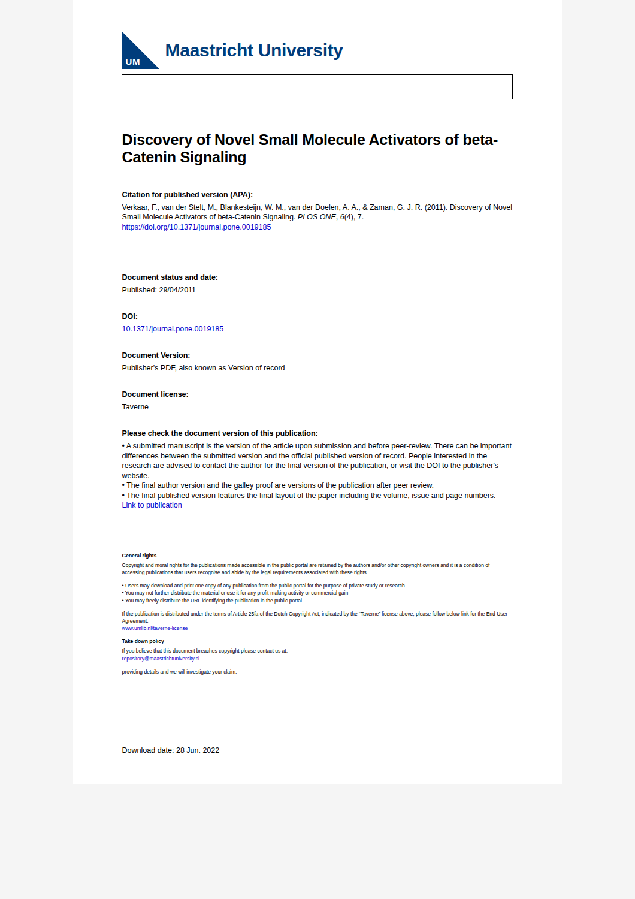UM
Maastricht University
Discovery of Novel Small Molecule Activators of beta-Catenin Signaling
Citation for published version (APA):
Verkaar, F., van der Stelt, M., Blankesteijn, W. M., van der Doelen, A. A., & Zaman, G. J. R. (2011). Discovery of Novel Small Molecule Activators of beta-Catenin Signaling. PLOS ONE, 6(4), 7. https://doi.org/10.1371/journal.pone.0019185
Document status and date:
Published: 29/04/2011
DOI:
10.1371/journal.pone.0019185
Document Version:
Publisher's PDF, also known as Version of record
Document license:
Taverne
Please check the document version of this publication:
• A submitted manuscript is the version of the article upon submission and before peer-review. There can be important differences between the submitted version and the official published version of record. People interested in the research are advised to contact the author for the final version of the publication, or visit the DOI to the publisher's website.
• The final author version and the galley proof are versions of the publication after peer review.
• The final published version features the final layout of the paper including the volume, issue and page numbers.
Link to publication
General rights
Copyright and moral rights for the publications made accessible in the public portal are retained by the authors and/or other copyright owners and it is a condition of accessing publications that users recognise and abide by the legal requirements associated with these rights.
• Users may download and print one copy of any publication from the public portal for the purpose of private study or research.
• You may not further distribute the material or use it for any profit-making activity or commercial gain
• You may freely distribute the URL identifying the publication in the public portal.
If the publication is distributed under the terms of Article 25fa of the Dutch Copyright Act, indicated by the “Taverne” license above, please follow below link for the End User Agreement:
www.umlib.nl/taverne-license
Take down policy
If you believe that this document breaches copyright please contact us at:
repository@maastrichtuniversity.nl
providing details and we will investigate your claim.
Download date: 28 Jun. 2022